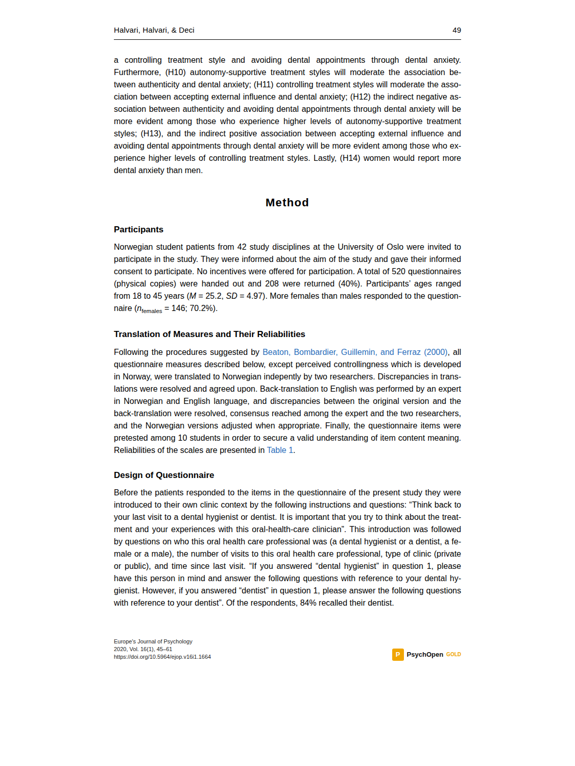Halvari, Halvari, & Deci 49
a controlling treatment style and avoiding dental appointments through dental anxiety. Furthermore, (H10) autonomy-supportive treatment styles will moderate the association between authenticity and dental anxiety; (H11) controlling treatment styles will moderate the association between accepting external influence and dental anxiety; (H12) the indirect negative association between authenticity and avoiding dental appointments through dental anxiety will be more evident among those who experience higher levels of autonomy-supportive treatment styles; (H13), and the indirect positive association between accepting external influence and avoiding dental appointments through dental anxiety will be more evident among those who experience higher levels of controlling treatment styles. Lastly, (H14) women would report more dental anxiety than men.
Method
Participants
Norwegian student patients from 42 study disciplines at the University of Oslo were invited to participate in the study. They were informed about the aim of the study and gave their informed consent to participate. No incentives were offered for participation. A total of 520 questionnaires (physical copies) were handed out and 208 were returned (40%). Participants’ ages ranged from 18 to 45 years (M = 25.2, SD = 4.97). More females than males responded to the questionnaire (nfemales = 146; 70.2%).
Translation of Measures and Their Reliabilities
Following the procedures suggested by Beaton, Bombardier, Guillemin, and Ferraz (2000), all questionnaire measures described below, except perceived controllingness which is developed in Norway, were translated to Norwegian indepently by two researchers. Discrepancies in translations were resolved and agreed upon. Back-translation to English was performed by an expert in Norwegian and English language, and discrepancies between the original version and the back-translation were resolved, consensus reached among the expert and the two researchers, and the Norwegian versions adjusted when appropriate. Finally, the questionnaire items were pretested among 10 students in order to secure a valid understanding of item content meaning. Reliabilities of the scales are presented in Table 1.
Design of Questionnaire
Before the patients responded to the items in the questionnaire of the present study they were introduced to their own clinic context by the following instructions and questions: “Think back to your last visit to a dental hygienist or dentist. It is important that you try to think about the treatment and your experiences with this oral-health-care clinician”. This introduction was followed by questions on who this oral health care professional was (a dental hygienist or a dentist, a female or a male), the number of visits to this oral health care professional, type of clinic (private or public), and time since last visit. “If you answered “dental hygienist” in question 1, please have this person in mind and answer the following questions with reference to your dental hygienist. However, if you answered “dentist” in question 1, please answer the following questions with reference to your dentist”. Of the respondents, 84% recalled their dentist.
Europe's Journal of Psychology
2020, Vol. 16(1), 45–61
https://doi.org/10.5964/ejop.v16i1.1664
P PsychOpen GOLD